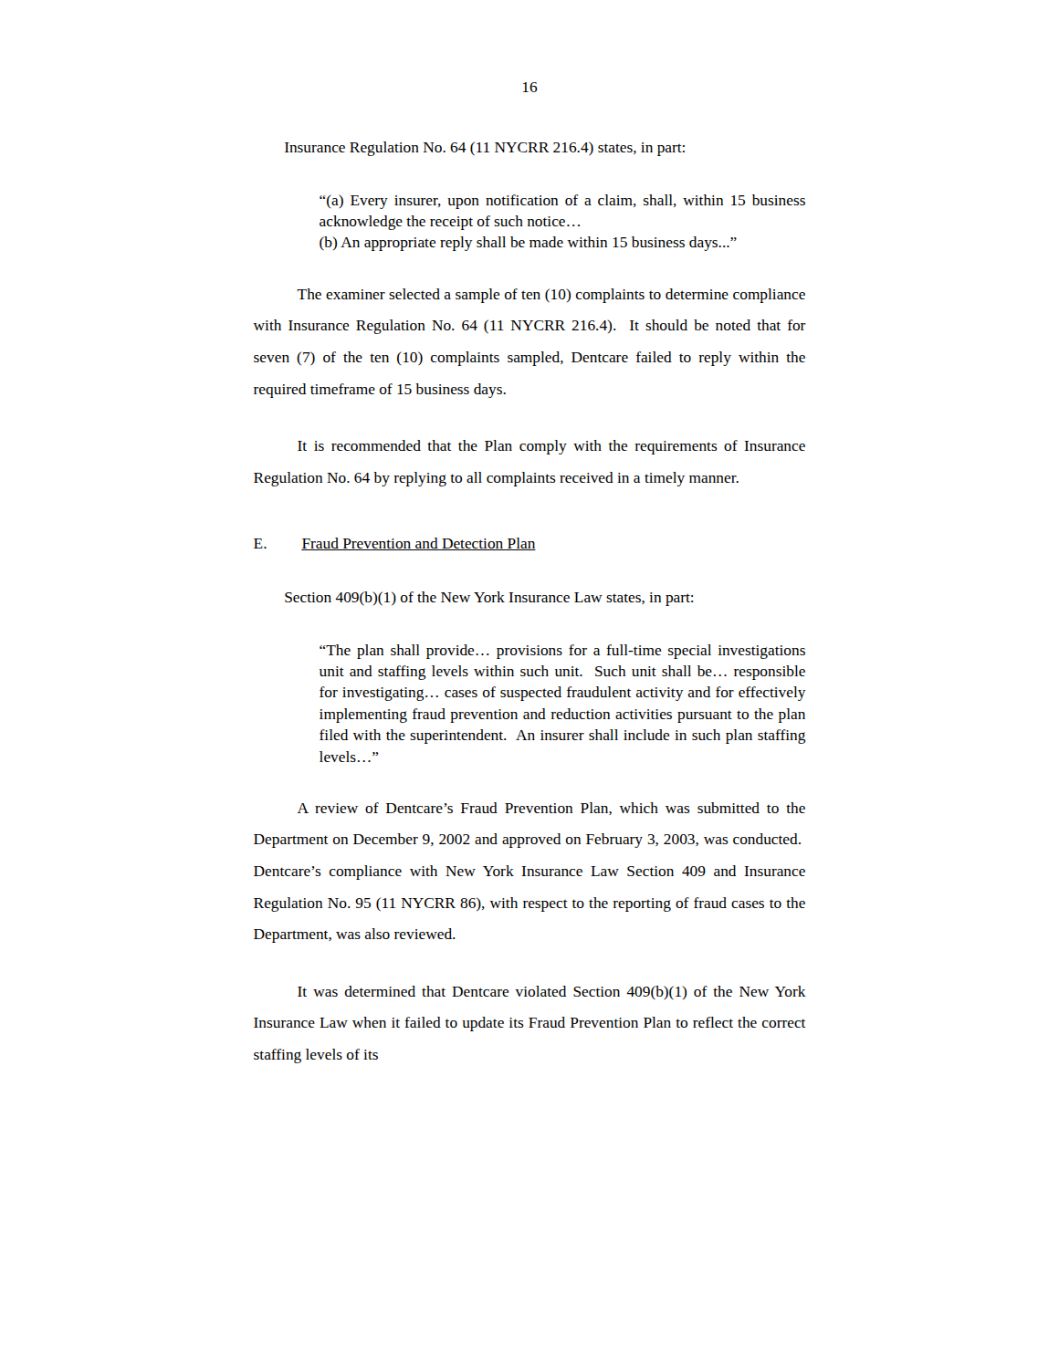16
Insurance Regulation No. 64 (11 NYCRR 216.4) states, in part:
“(a) Every insurer, upon notification of a claim, shall, within 15 business acknowledge the receipt of such notice…
(b) An appropriate reply shall be made within 15 business days...”
The examiner selected a sample of ten (10) complaints to determine compliance with Insurance Regulation No. 64 (11 NYCRR 216.4). It should be noted that for seven (7) of the ten (10) complaints sampled, Dentcare failed to reply within the required timeframe of 15 business days.
It is recommended that the Plan comply with the requirements of Insurance Regulation No. 64 by replying to all complaints received in a timely manner.
E. Fraud Prevention and Detection Plan
Section 409(b)(1) of the New York Insurance Law states, in part:
“The plan shall provide… provisions for a full-time special investigations unit and staffing levels within such unit. Such unit shall be… responsible for investigating… cases of suspected fraudulent activity and for effectively implementing fraud prevention and reduction activities pursuant to the plan filed with the superintendent. An insurer shall include in such plan staffing levels…”
A review of Dentcare’s Fraud Prevention Plan, which was submitted to the Department on December 9, 2002 and approved on February 3, 2003, was conducted. Dentcare’s compliance with New York Insurance Law Section 409 and Insurance Regulation No. 95 (11 NYCRR 86), with respect to the reporting of fraud cases to the Department, was also reviewed.
It was determined that Dentcare violated Section 409(b)(1) of the New York Insurance Law when it failed to update its Fraud Prevention Plan to reflect the correct staffing levels of its